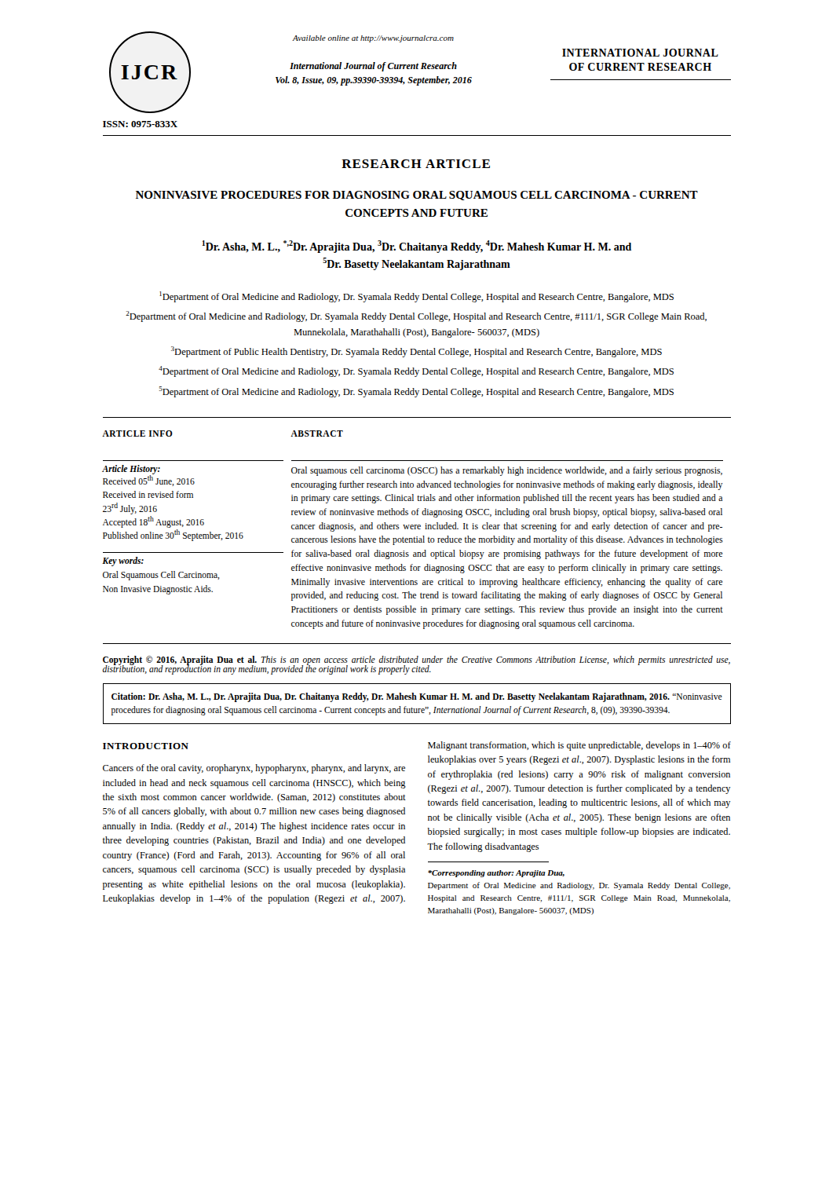IJCR
Available online at http://www.journalcra.com
International Journal of Current Research
Vol. 8, Issue, 09, pp.39390-39394, September, 2016
INTERNATIONAL JOURNAL
OF CURRENT RESEARCH
ISSN: 0975-833X
RESEARCH ARTICLE
Noninvasive procedures for diagnosing oral squamous cell carcinoma - current concepts and future
1Dr. Asha, M. L., *,2Dr. Aprajita Dua, 3Dr. Chaitanya Reddy, 4Dr. Mahesh Kumar H. M. and
5Dr. Basetty Neelakantam Rajarathnam
1Department of Oral Medicine and Radiology, Dr. Syamala Reddy Dental College, Hospital and Research Centre, Bangalore, MDS
2Department of Oral Medicine and Radiology, Dr. Syamala Reddy Dental College, Hospital and Research Centre, #111/1, SGR College Main Road, Munnekolala, Marathahalli (Post), Bangalore- 560037, (MDS)
3Department of Public Health Dentistry, Dr. Syamala Reddy Dental College, Hospital and Research Centre, Bangalore, MDS
4Department of Oral Medicine and Radiology, Dr. Syamala Reddy Dental College, Hospital and Research Centre, Bangalore, MDS
5Department of Oral Medicine and Radiology, Dr. Syamala Reddy Dental College, Hospital and Research Centre, Bangalore, MDS
| ARTICLE INFO | ABSTRACT |
| Article History: Received 05 th June, 2016 Received in revised form 23 rd July, 2016 Accepted 18 th August, 2016 Published online 30 th September, 2016 Key words: Oral Squamous Cell Carcinoma, Non Invasive Diagnostic Aids. | Oral squamous cell carcinoma (OSCC) has a remarkably high incidence worldwide, and a fairly serious prognosis, encouraging further research into advanced technologies for noninvasive methods of making early diagnosis, ideally in primary care settings. Clinical trials and other information published till the recent years has been studied and a review of noninvasive methods of diagnosing OSCC, including oral brush biopsy, optical biopsy, saliva-based oral cancer diagnosis, and others were included. It is clear that screening for and early detection of cancer and pre-cancerous lesions have the potential to reduce the morbidity and mortality of this disease. Advances in technologies for saliva-based oral diagnosis and optical biopsy are promising pathways for the future development of more effective noninvasive methods for diagnosing OSCC that are easy to perform clinically in primary care settings. Minimally invasive interventions are critical to improving healthcare efficiency, enhancing the quality of care provided, and reducing cost. The trend is toward facilitating the making of early diagnoses of OSCC by General Practitioners or dentists possible in primary care settings. This review thus provide an insight into the current concepts and future of noninvasive procedures for diagnosing oral squamous cell carcinoma. |
Copyright © 2016, Aprajita Dua et al. This is an open access article distributed under the Creative Commons Attribution License, which permits unrestricted use, distribution, and reproduction in any medium, provided the original work is properly cited.
Citation: Dr. Asha, M. L., Dr. Aprajita Dua, Dr. Chaitanya Reddy, Dr. Mahesh Kumar H. M. and Dr. Basetty Neelakantam Rajarathnam, 2016. “Noninvasive procedures for diagnosing oral Squamous cell carcinoma - Current concepts and future”, International Journal of Current Research, 8, (09), 39390-39394.
INTRODUCTION
Cancers of the oral cavity, oropharynx, hypopharynx, pharynx, and larynx, are included in head and neck squamous cell carcinoma (HNSCC), which being the sixth most common cancer worldwide. (Saman, 2012) constitutes about 5% of all cancers globally, with about 0.7 million new cases being diagnosed annually in India. (Reddy et al., 2014) The highest incidence rates occur in three developing countries (Pakistan, Brazil and India) and one developed country (France) (Ford and Farah, 2013). Accounting for 96% of all oral cancers, squamous cell carcinoma (SCC) is usually preceded by dysplasia presenting as white epithelial lesions on the oral mucosa (leukoplakia). Leukoplakias develop in 1–4% of the population (Regezi et al., 2007). Malignant transformation, which is quite unpredictable, develops in 1–40% of leukoplakias over 5 years (Regezi et al., 2007). Dysplastic lesions in the form of erythroplakia (red lesions) carry a 90% risk of malignant conversion (Regezi et al., 2007). Tumour detection is further complicated by a tendency towards field cancerisation, leading to multicentric lesions, all of which may not be clinically visible (Acha et al., 2005). These benign lesions are often biopsied surgically; in most cases multiple follow-up biopsies are indicated. The following disadvantages
*Corresponding author: Aprajita Dua,
Department of Oral Medicine and Radiology, Dr. Syamala Reddy Dental College, Hospital and Research Centre, #111/1, SGR College Main Road, Munnekolala, Marathahalli (Post), Bangalore- 560037, (MDS)